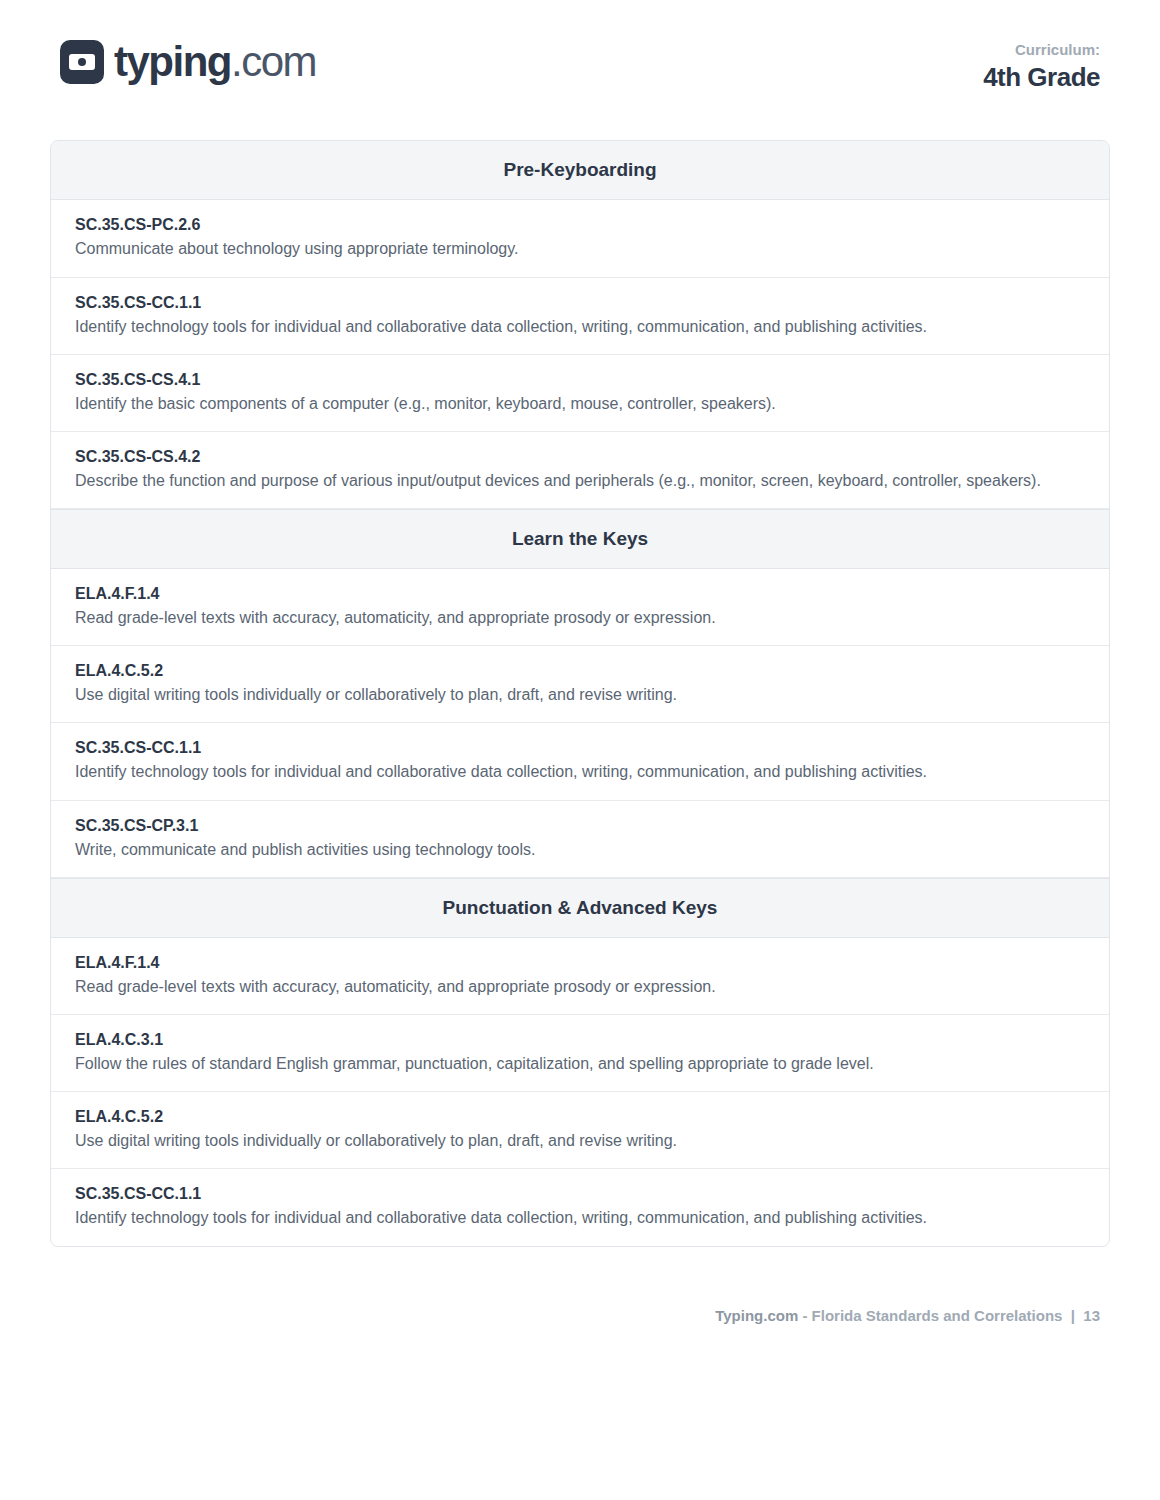typing.com
Curriculum:
4th Grade
Pre-Keyboarding
SC.35.CS-PC.2.6
Communicate about technology using appropriate terminology.
SC.35.CS-CC.1.1
Identify technology tools for individual and collaborative data collection, writing, communication, and publishing activities.
SC.35.CS-CS.4.1
Identify the basic components of a computer (e.g., monitor, keyboard, mouse, controller, speakers).
SC.35.CS-CS.4.2
Describe the function and purpose of various input/output devices and peripherals (e.g., monitor, screen, keyboard, controller, speakers).
Learn the Keys
ELA.4.F.1.4
Read grade-level texts with accuracy, automaticity, and appropriate prosody or expression.
ELA.4.C.5.2
Use digital writing tools individually or collaboratively to plan, draft, and revise writing.
SC.35.CS-CC.1.1
Identify technology tools for individual and collaborative data collection, writing, communication, and publishing activities.
SC.35.CS-CP.3.1
Write, communicate and publish activities using technology tools.
Punctuation & Advanced Keys
ELA.4.F.1.4
Read grade-level texts with accuracy, automaticity, and appropriate prosody or expression.
ELA.4.C.3.1
Follow the rules of standard English grammar, punctuation, capitalization, and spelling appropriate to grade level.
ELA.4.C.5.2
Use digital writing tools individually or collaboratively to plan, draft, and revise writing.
SC.35.CS-CC.1.1
Identify technology tools for individual and collaborative data collection, writing, communication, and publishing activities.
Typing.com - Florida Standards and Correlations | 13